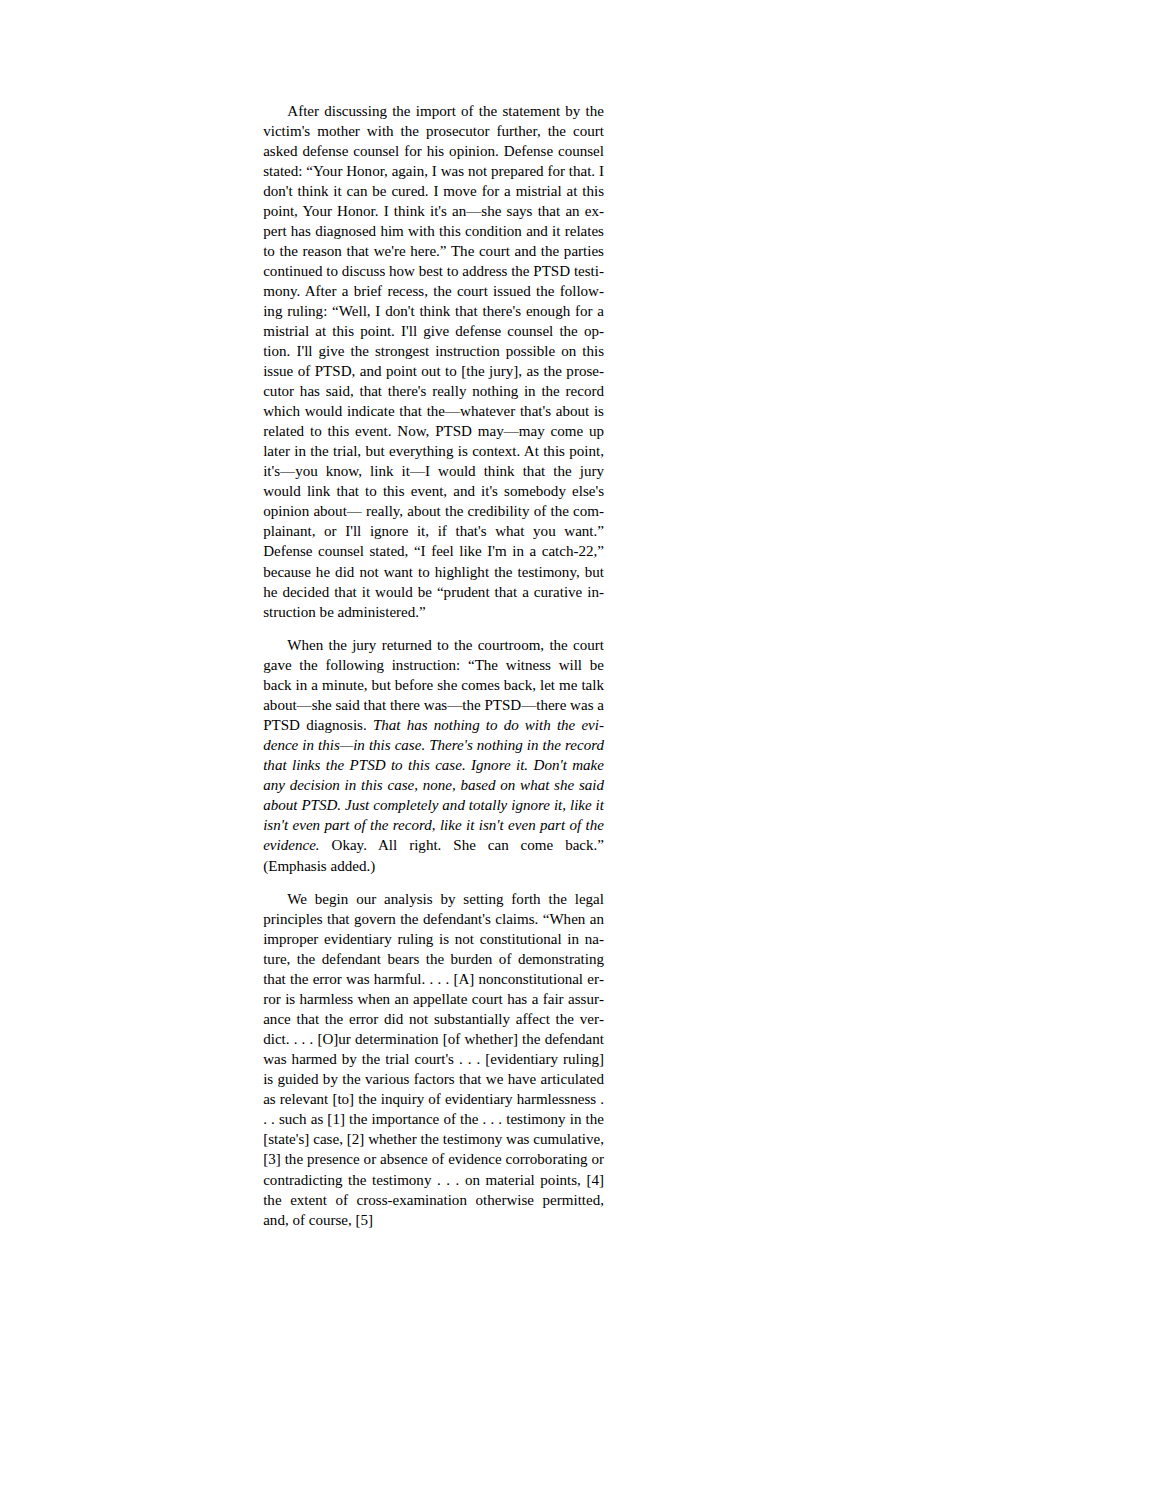After discussing the import of the statement by the victim's mother with the prosecutor further, the court asked defense counsel for his opinion. Defense counsel stated: “Your Honor, again, I was not prepared for that. I don't think it can be cured. I move for a mistrial at this point, Your Honor. I think it's an—she says that an expert has diagnosed him with this condition and it relates to the reason that we're here.” The court and the parties continued to discuss how best to address the PTSD testimony. After a brief recess, the court issued the following ruling: “Well, I don't think that there's enough for a mistrial at this point. I'll give defense counsel the option. I'll give the strongest instruction possible on this issue of PTSD, and point out to [the jury], as the prosecutor has said, that there's really nothing in the record which would indicate that the—whatever that's about is related to this event. Now, PTSD may—may come up later in the trial, but everything is context. At this point, it's—you know, link it—I would think that the jury would link that to this event, and it's somebody else's opinion about— really, about the credibility of the complainant, or I'll ignore it, if that's what you want.” Defense counsel stated, “I feel like I'm in a catch-22,” because he did not want to highlight the testimony, but he decided that it would be “prudent that a curative instruction be administered.”
When the jury returned to the courtroom, the court gave the following instruction: “The witness will be back in a minute, but before she comes back, let me talk about—she said that there was—the PTSD—there was a PTSD diagnosis. That has nothing to do with the evidence in this—in this case. There's nothing in the record that links the PTSD to this case. Ignore it. Don't make any decision in this case, none, based on what she said about PTSD. Just completely and totally ignore it, like it isn't even part of the record, like it isn't even part of the evidence. Okay. All right. She can come back.” (Emphasis added.)
We begin our analysis by setting forth the legal principles that govern the defendant's claims. “When an improper evidentiary ruling is not constitutional in nature, the defendant bears the burden of demonstrating that the error was harmful. . . . [A] nonconstitutional error is harmless when an appellate court has a fair assurance that the error did not substantially affect the verdict. . . . [O]ur determination [of whether] the defendant was harmed by the trial court's . . . [evidentiary ruling] is guided by the various factors that we have articulated as relevant [to] the inquiry of evidentiary harmlessness . . . such as [1] the importance of the . . . testimony in the [state's] case, [2] whether the testimony was cumulative, [3] the presence or absence of evidence corroborating or contradicting the testimony . . . on material points, [4] the extent of cross-examination otherwise permitted, and, of course, [5]